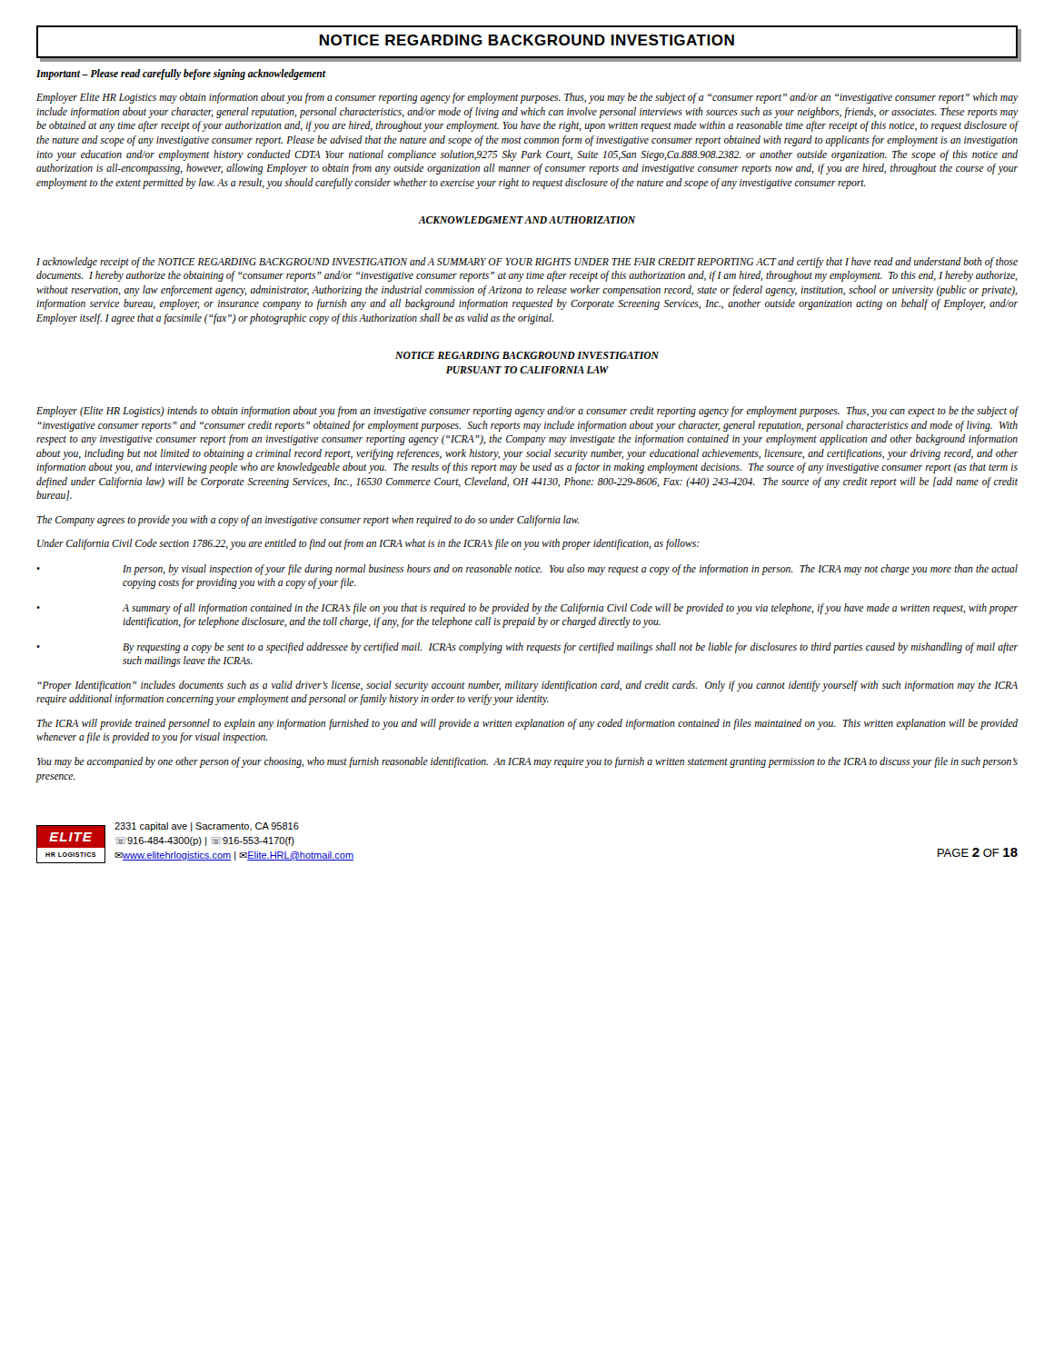NOTICE REGARDING BACKGROUND INVESTIGATION
Important – Please read carefully before signing acknowledgement
Employer Elite HR Logistics may obtain information about you from a consumer reporting agency for employment purposes. Thus, you may be the subject of a “consumer report” and/or an “investigative consumer report” which may include information about your character, general reputation, personal characteristics, and/or mode of living and which can involve personal interviews with sources such as your neighbors, friends, or associates. These reports may be obtained at any time after receipt of your authorization and, if you are hired, throughout your employment. You have the right, upon written request made within a reasonable time after receipt of this notice, to request disclosure of the nature and scope of any investigative consumer report. Please be advised that the nature and scope of the most common form of investigative consumer report obtained with regard to applicants for employment is an investigation into your education and/or employment history conducted CDTA Your national compliance solution,9275 Sky Park Court, Suite 105,San Siego,Ca.888.908.2382. or another outside organization. The scope of this notice and authorization is all-encompassing, however, allowing Employer to obtain from any outside organization all manner of consumer reports and investigative consumer reports now and, if you are hired, throughout the course of your employment to the extent permitted by law. As a result, you should carefully consider whether to exercise your right to request disclosure of the nature and scope of any investigative consumer report.
ACKNOWLEDGMENT AND AUTHORIZATION
I acknowledge receipt of the NOTICE REGARDING BACKGROUND INVESTIGATION and A SUMMARY OF YOUR RIGHTS UNDER THE FAIR CREDIT REPORTING ACT and certify that I have read and understand both of those documents. I hereby authorize the obtaining of “consumer reports” and/or “investigative consumer reports” at any time after receipt of this authorization and, if I am hired, throughout my employment. To this end, I hereby authorize, without reservation, any law enforcement agency, administrator, Authorizing the industrial commission of Arizona to release worker compensation record, state or federal agency, institution, school or university (public or private), information service bureau, employer, or insurance company to furnish any and all background information requested by Corporate Screening Services, Inc., another outside organization acting on behalf of Employer, and/or Employer itself. I agree that a facsimile (“fax”) or photographic copy of this Authorization shall be as valid as the original.
NOTICE REGARDING BACKGROUND INVESTIGATION PURSUANT TO CALIFORNIA LAW
Employer (Elite HR Logistics) intends to obtain information about you from an investigative consumer reporting agency and/or a consumer credit reporting agency for employment purposes. Thus, you can expect to be the subject of “investigative consumer reports” and “consumer credit reports” obtained for employment purposes. Such reports may include information about your character, general reputation, personal characteristics and mode of living. With respect to any investigative consumer report from an investigative consumer reporting agency (“ICRA”), the Company may investigate the information contained in your employment application and other background information about you, including but not limited to obtaining a criminal record report, verifying references, work history, your social security number, your educational achievements, licensure, and certifications, your driving record, and other information about you, and interviewing people who are knowledgeable about you. The results of this report may be used as a factor in making employment decisions. The source of any investigative consumer report (as that term is defined under California law) will be Corporate Screening Services, Inc., 16530 Commerce Court, Cleveland, OH 44130, Phone: 800-229-8606, Fax: (440) 243-4204. The source of any credit report will be [add name of credit bureau].
The Company agrees to provide you with a copy of an investigative consumer report when required to do so under California law.
Under California Civil Code section 1786.22, you are entitled to find out from an ICRA what is in the ICRA’s file on you with proper identification, as follows:
• In person, by visual inspection of your file during normal business hours and on reasonable notice. You also may request a copy of the information in person. The ICRA may not charge you more than the actual copying costs for providing you with a copy of your file.
• A summary of all information contained in the ICRA’s file on you that is required to be provided by the California Civil Code will be provided to you via telephone, if you have made a written request, with proper identification, for telephone disclosure, and the toll charge, if any, for the telephone call is prepaid by or charged directly to you.
• By requesting a copy be sent to a specified addressee by certified mail. ICRAs complying with requests for certified mailings shall not be liable for disclosures to third parties caused by mishandling of mail after such mailings leave the ICRAs.
“Proper Identification” includes documents such as a valid driver’s license, social security account number, military identification card, and credit cards. Only if you cannot identify yourself with such information may the ICRA require additional information concerning your employment and personal or family history in order to verify your identity.
The ICRA will provide trained personnel to explain any information furnished to you and will provide a written explanation of any coded information contained in files maintained on you. This written explanation will be provided whenever a file is provided to you for visual inspection.
You may be accompanied by one other person of your choosing, who must furnish reasonable identification. An ICRA may require you to furnish a written statement granting permission to the ICRA to discuss your file in such person’s presence.
ELITE
HR LOGISTICS
2331 capital ave | Sacramento, CA 95816
☏916-484-4300(p) | ☏916-553-4170(f)
✉www.elitehrlogistics.com | ✉Elite.HRL@hotmail.com
PAGE 2 OF 18